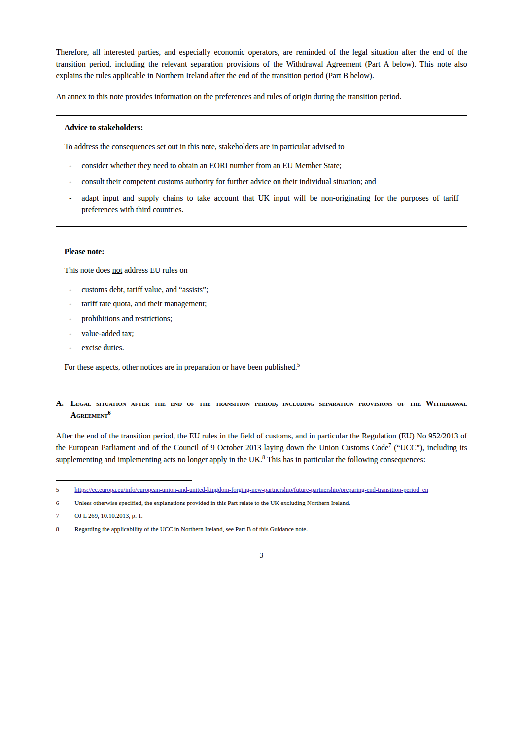Therefore, all interested parties, and especially economic operators, are reminded of the legal situation after the end of the transition period, including the relevant separation provisions of the Withdrawal Agreement (Part A below). This note also explains the rules applicable in Northern Ireland after the end of the transition period (Part B below).
An annex to this note provides information on the preferences and rules of origin during the transition period.
Advice to stakeholders:
To address the consequences set out in this note, stakeholders are in particular advised to
consider whether they need to obtain an EORI number from an EU Member State;
consult their competent customs authority for further advice on their individual situation; and
adapt input and supply chains to take account that UK input will be non-originating for the purposes of tariff preferences with third countries.
Please note:
This note does not address EU rules on
customs debt, tariff value, and “assists”;
tariff rate quota, and their management;
prohibitions and restrictions;
value-added tax;
excise duties.
For these aspects, other notices are in preparation or have been published.5
A. Legal situation after the end of the transition period, including separation provisions of the Withdrawal Agreement6
After the end of the transition period, the EU rules in the field of customs, and in particular the Regulation (EU) No 952/2013 of the European Parliament and of the Council of 9 October 2013 laying down the Union Customs Code7 (“UCC”), including its supplementing and implementing acts no longer apply in the UK.8 This has in particular the following consequences:
| 5 | https://ec.europa.eu/info/european-union-and-united-kingdom-forging-new-partnership/future-partnership/preparing-end-transition-period_en |
| 6 | Unless otherwise specified, the explanations provided in this Part relate to the UK excluding Northern Ireland. |
| 7 | OJ L 269, 10.10.2013, p. 1. |
| 8 | Regarding the applicability of the UCC in Northern Ireland, see Part B of this Guidance note. |
3